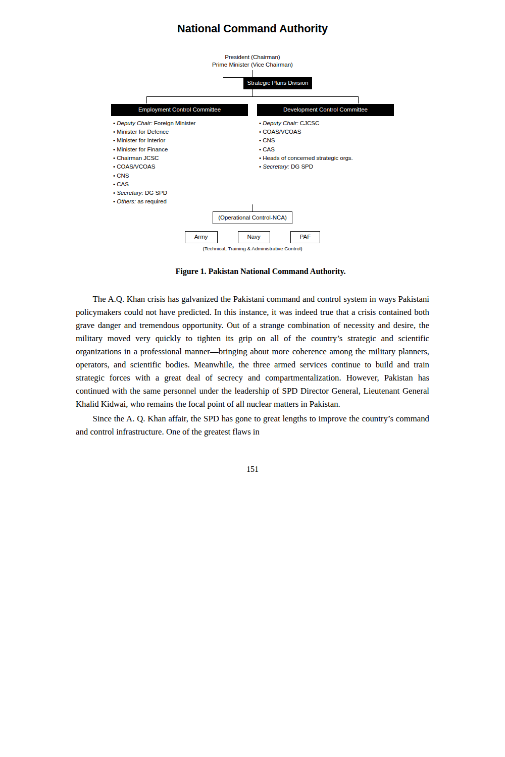National Command Authority
President (Chairman)
Prime Minister (Vice Chairman)
Strategic Plans Division
Employment Control Committee
Deputy Chair: Foreign Minister
Minister for Defence
Minister for Interior
Minister for Finance
Chairman JCSC
COAS/VCOAS
CNS
CAS
Secretary: DG SPD
Others: as required
Development Control Committee
Deputy Chair: CJCSC
COAS/VCOAS
CNS
CAS
Heads of concerned strategic orgs.
Secretary: DG SPD
(Operational Control-NCA)
Army
Navy
PAF
(Technical, Training & Administrative Control)
Figure 1. Pakistan National Command Authority.
The A.Q. Khan crisis has galvanized the Pakistani command and control system in ways Pakistani policymakers could not have predicted. In this instance, it was indeed true that a crisis contained both grave danger and tremendous opportunity. Out of a strange combination of necessity and desire, the military moved very quickly to tighten its grip on all of the country’s strategic and scientific organizations in a professional manner—bringing about more coherence among the military planners, operators, and scientific bodies. Meanwhile, the three armed services continue to build and train strategic forces with a great deal of secrecy and compartmentalization. However, Pakistan has continued with the same personnel under the leadership of SPD Director General, Lieutenant General Khalid Kidwai, who remains the focal point of all nuclear matters in Pakistan.
Since the A. Q. Khan affair, the SPD has gone to great lengths to improve the country’s command and control infrastructure. One of the greatest flaws in
151